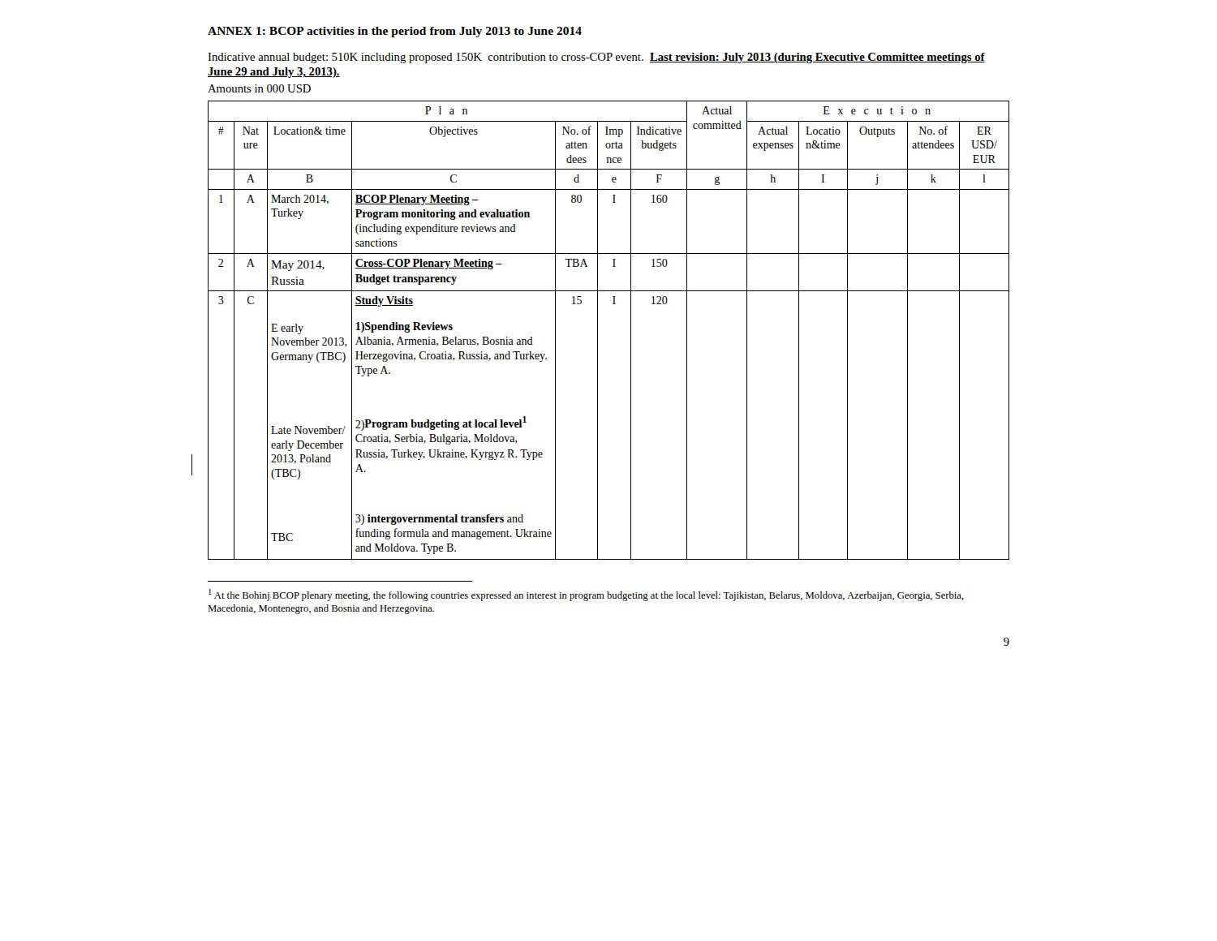ANNEX 1: BCOP activities in the period from July 2013 to June 2014
Indicative annual budget: 510K including proposed 150K contribution to cross-COP event. Last revision: July 2013 (during Executive Committee meetings of June 29 and July 3, 2013).
Amounts in 000 USD
| P l a n | Actual committed | E x e c u t i o n |
| --- | --- | --- |
| # | Nat ure | Location& time | Objectives | No. of atten dees | Imp orta nce | Indicative budgets | Actual expenses | Locatio n&time | Outputs | No. of attendees | ER USD/ EUR |
| | A | B | C | d | e | F | g | h | I | j | k | l |
| 1 | A | March 2014, Turkey | BCOP Plenary Meeting – Program monitoring and evaluation (including expenditure reviews and sanctions | 80 | I | 160 | | | | | | |
| 2 | A | May 2014, Russia | Cross-COP Plenary Meeting – Budget transparency | TBA | I | 150 | | | | | | |
| 3 | C | E early November 2013, Germany (TBC) Late November/ early December 2013, Poland (TBC) TBC | Study Visits 1)Spending Reviews Albania, Armenia, Belarus, Bosnia and Herzegovina, Croatia, Russia, and Turkey. Type A. 2) Program budgeting at local level 1 Croatia, Serbia, Bulgaria, Moldova, Russia, Turkey, Ukraine, Kyrgyz R. Type A. 3) intergovernmental transfers and funding formula and management. Ukraine and Moldova. Type B. | 15 | I | 120 | | | | | | |
1 At the Bohinj BCOP plenary meeting, the following countries expressed an interest in program budgeting at the local level: Tajikistan, Belarus, Moldova, Azerbaijan, Georgia, Serbia, Macedonia, Montenegro, and Bosnia and Herzegovina.
9